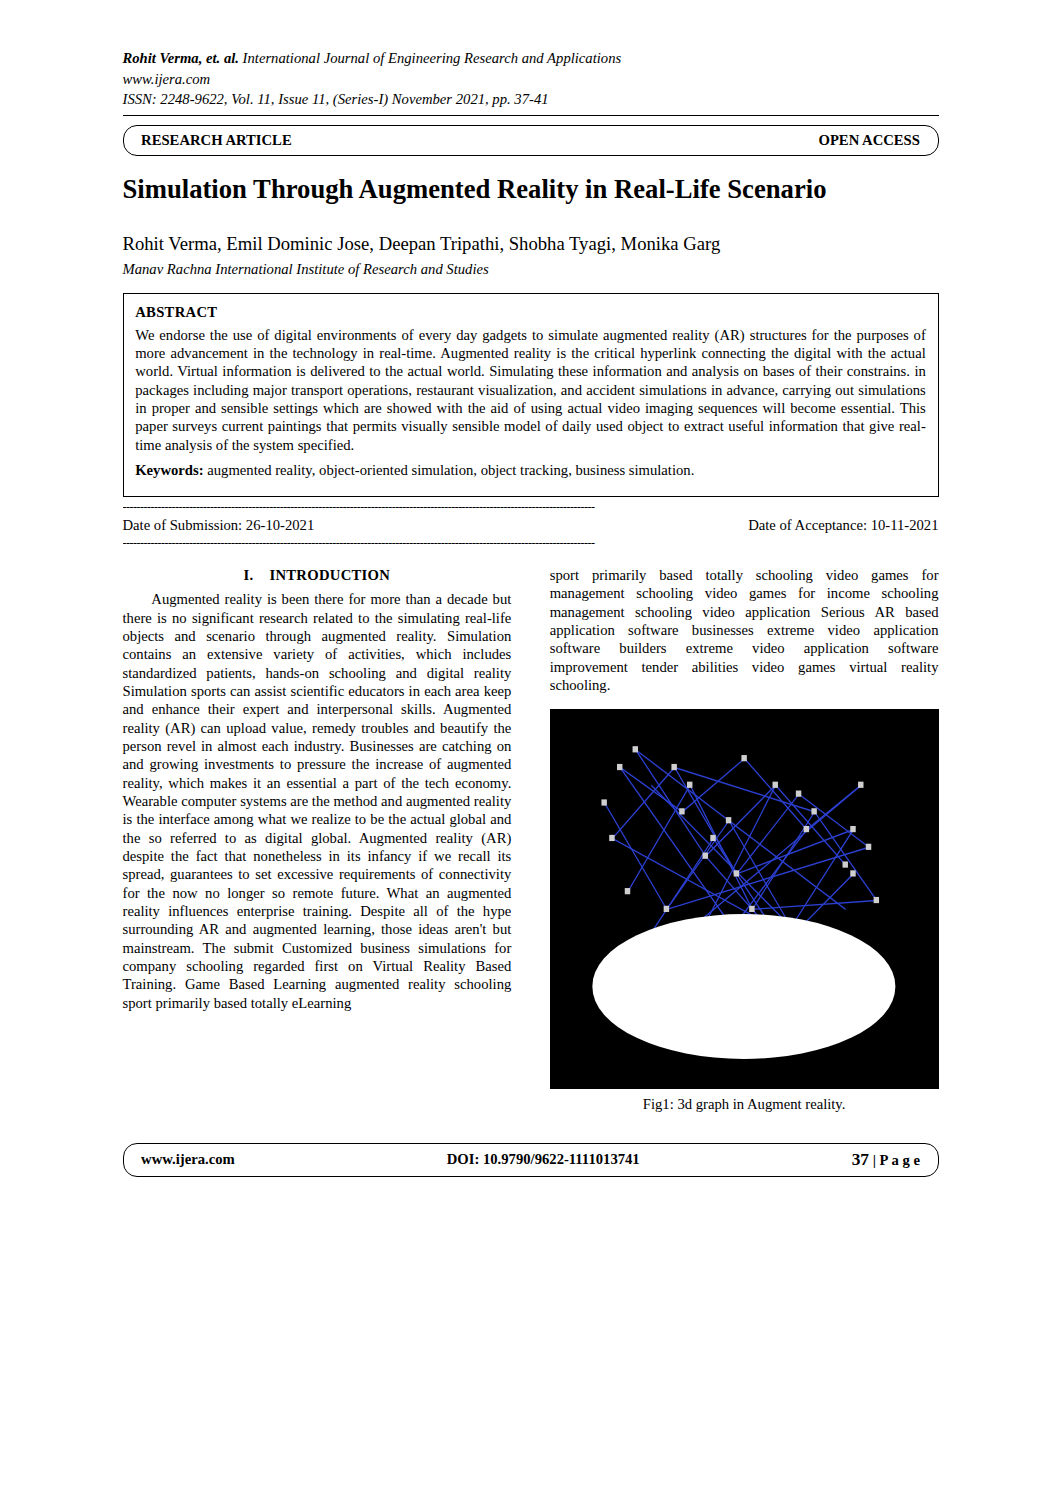Rohit Verma, et. al. International Journal of Engineering Research and Applications
www.ijera.com
ISSN: 2248-9622, Vol. 11, Issue 11, (Series-I) November 2021, pp. 37-41
RESEARCH ARTICLE OPEN ACCESS
Simulation Through Augmented Reality in Real-Life Scenario
Rohit Verma, Emil Dominic Jose, Deepan Tripathi, Shobha Tyagi, Monika Garg
Manav Rachna International Institute of Research and Studies
ABSTRACT
We endorse the use of digital environments of every day gadgets to simulate augmented reality (AR) structures for the purposes of more advancement in the technology in real-time. Augmented reality is the critical hyperlink connecting the digital with the actual world. Virtual information is delivered to the actual world. Simulating these information and analysis on bases of their constrains. in packages including major transport operations, restaurant visualization, and accident simulations in advance, carrying out simulations in proper and sensible settings which are showed with the aid of using actual video imaging sequences will become essential. This paper surveys current paintings that permits visually sensible model of daily used object to extract useful information that give real-time analysis of the system specified.
Keywords: augmented reality, object-oriented simulation, object tracking, business simulation.
---------------------------------------------------------------------------------------------------------------------------------------
Date of Submission: 26-10-2021 Date of Acceptance: 10-11-2021
---------------------------------------------------------------------------------------------------------------------------------------
I. INTRODUCTION
Augmented reality is been there for more than a decade but there is no significant research related to the simulating real-life objects and scenario through augmented reality. Simulation contains an extensive variety of activities, which includes standardized patients, hands-on schooling and digital reality Simulation sports can assist scientific educators in each area keep and enhance their expert and interpersonal skills. Augmented reality (AR) can upload value, remedy troubles and beautify the person revel in almost each industry. Businesses are catching on and growing investments to pressure the increase of augmented reality, which makes it an essential a part of the tech economy. Wearable computer systems are the method and augmented reality is the interface among what we realize to be the actual global and the so referred to as digital global. Augmented reality (AR) despite the fact that nonetheless in its infancy if we recall its spread, guarantees to set excessive requirements of connectivity for the now no longer so remote future. What an augmented reality influences enterprise training. Despite all of the hype surrounding AR and augmented learning, those ideas aren't but mainstream. The submit Customized business simulations for company schooling regarded first on Virtual Reality Based Training. Game Based Learning augmented reality schooling sport primarily based totally eLearning
sport primarily based totally schooling video games for management schooling video games for income schooling management schooling video application Serious AR based application software businesses extreme video application software builders extreme video application software improvement tender abilities video games virtual reality schooling.
Fig1: 3d graph in Augment reality.
www.ijera.com DOI: 10.9790/9622-1111013741 37 | P a g e